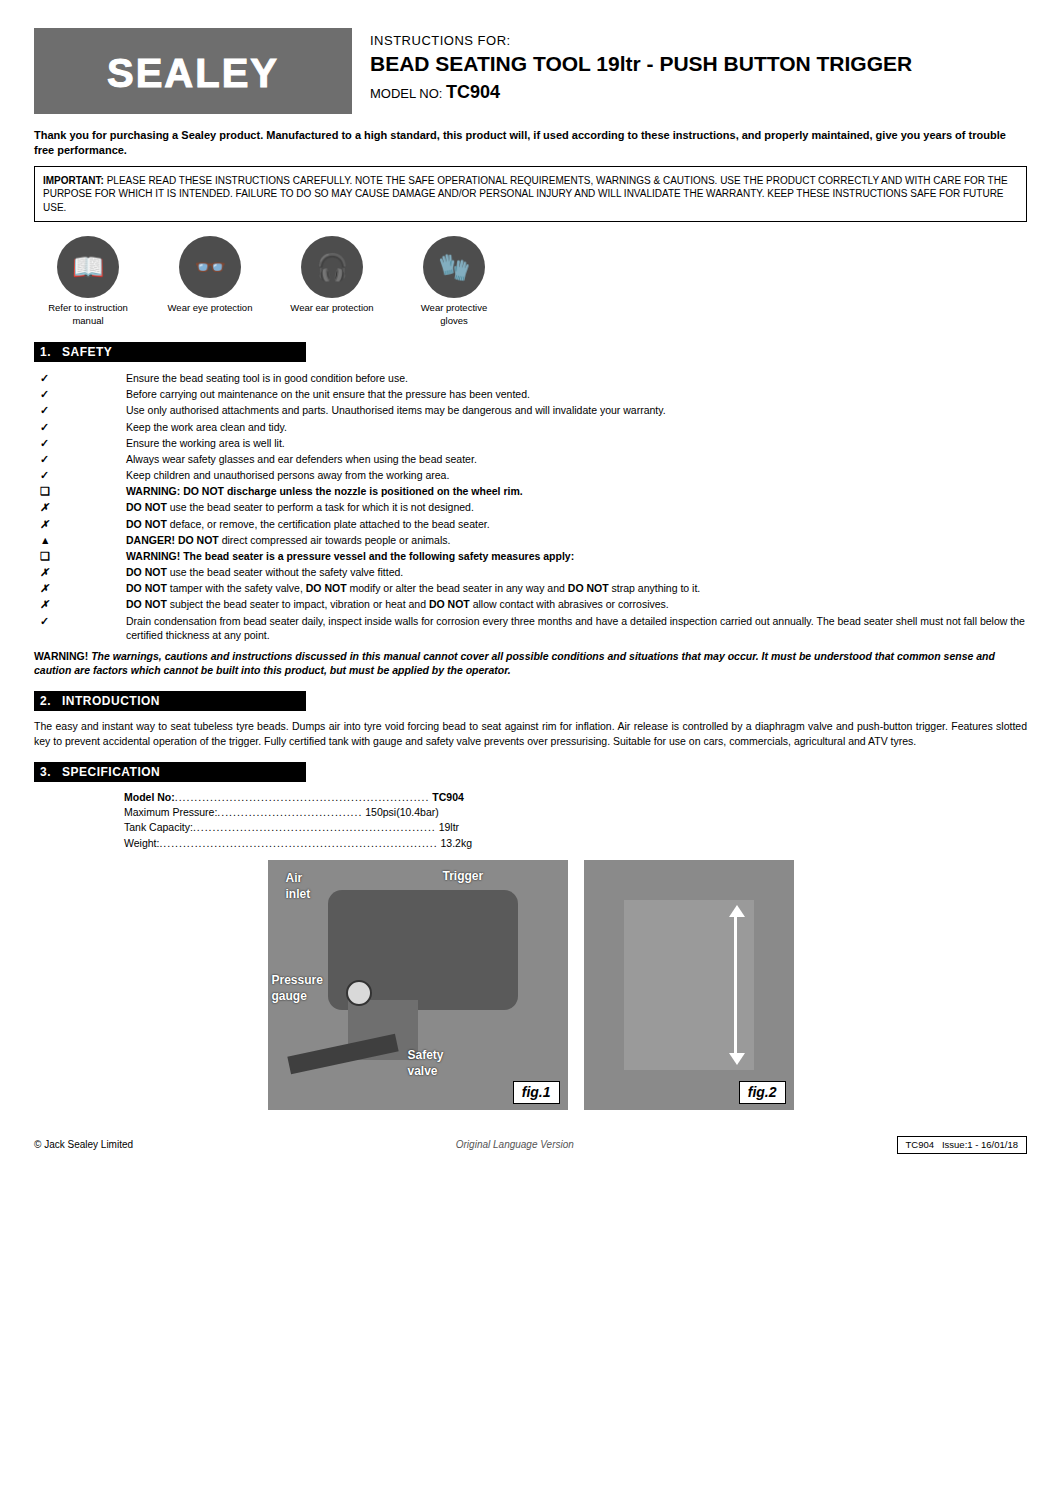SEALEY
INSTRUCTIONS FOR:
BEAD SEATING TOOL 19ltr - PUSH BUTTON TRIGGER
MODEL NO: TC904
Thank you for purchasing a Sealey product. Manufactured to a high standard, this product will, if used according to these instructions, and properly maintained, give you years of trouble free performance.
IMPORTANT: PLEASE READ THESE INSTRUCTIONS CAREFULLY. NOTE THE SAFE OPERATIONAL REQUIREMENTS, WARNINGS & CAUTIONS. USE THE PRODUCT CORRECTLY AND WITH CARE FOR THE PURPOSE FOR WHICH IT IS INTENDED. FAILURE TO DO SO MAY CAUSE DAMAGE AND/OR PERSONAL INJURY AND WILL INVALIDATE THE WARRANTY. KEEP THESE INSTRUCTIONS SAFE FOR FUTURE USE.
📖
Refer to instruction manual
👓
Wear eye protection
🎧
Wear ear protection
🧤
Wear protective gloves
1. SAFETY
| ✓ | Ensure the bead seating tool is in good condition before use. |
| ✓ | Before carrying out maintenance on the unit ensure that the pressure has been vented. |
| ✓ | Use only authorised attachments and parts. Unauthorised items may be dangerous and will invalidate your warranty. |
| ✓ | Keep the work area clean and tidy. |
| ✓ | Ensure the working area is well lit. |
| ✓ | Always wear safety glasses and ear defenders when using the bead seater. |
| ✓ | Keep children and unauthorised persons away from the working area. |
| ❑ | WARNING: DO NOT discharge unless the nozzle is positioned on the wheel rim. |
| ✗ | DO NOT use the bead seater to perform a task for which it is not designed. |
| ✗ | DO NOT deface, or remove, the certification plate attached to the bead seater. |
| ▲ | DANGER! DO NOT direct compressed air towards people or animals. |
| ❑ | WARNING! The bead seater is a pressure vessel and the following safety measures apply: |
| ✗ | DO NOT use the bead seater without the safety valve fitted. |
| ✗ | DO NOT tamper with the safety valve, DO NOT modify or alter the bead seater in any way and DO NOT strap anything to it. |
| ✗ | DO NOT subject the bead seater to impact, vibration or heat and DO NOT allow contact with abrasives or corrosives. |
| ✓ | Drain condensation from bead seater daily, inspect inside walls for corrosion every three months and have a detailed inspection carried out annually. The bead seater shell must not fall below the certified thickness at any point. |
WARNING! The warnings, cautions and instructions discussed in this manual cannot cover all possible conditions and situations that may occur. It must be understood that common sense and caution are factors which cannot be built into this product, but must be applied by the operator.
2. INTRODUCTION
The easy and instant way to seat tubeless tyre beads. Dumps air into tyre void forcing bead to seat against rim for inflation. Air release is controlled by a diaphragm valve and push-button trigger. Features slotted key to prevent accidental operation of the trigger. Fully certified tank with gauge and safety valve prevents over pressurising. Suitable for use on cars, commercials, agricultural and ATV tyres.
3. SPECIFICATION
Model No:................................................................. TC904
Maximum Pressure:..................................... 150psi(10.4bar)
Tank Capacity:.............................................................. 19ltr
Weight:....................................................................... 13.2kg
Air
inlet
Trigger
Pressure
gauge
Safety
valve
fig.1
fig.2
© Jack Sealey Limited
Original Language Version
TC904 Issue:1 - 16/01/18